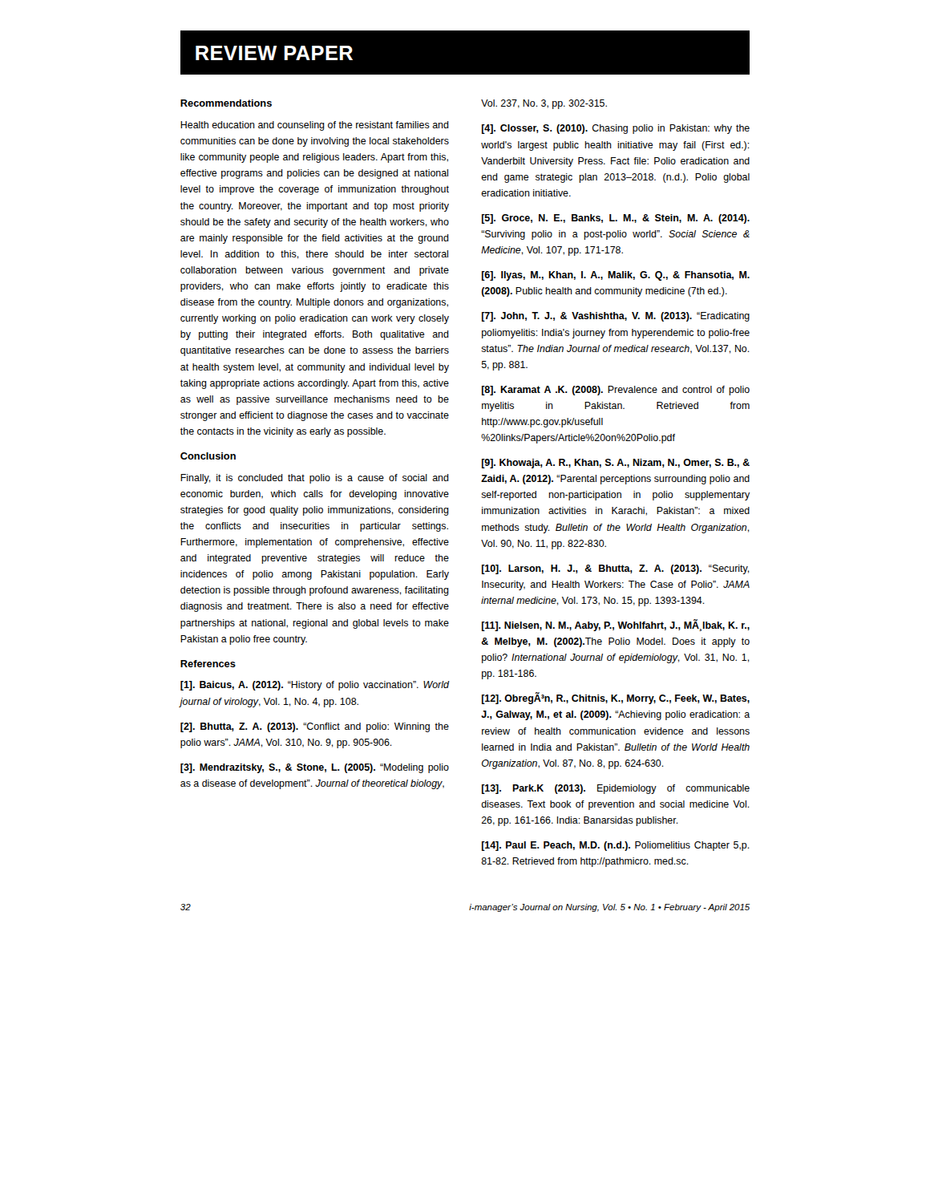REVIEW PAPER
Recommendations
Health education and counseling of the resistant families and communities can be done by involving the local stakeholders like community people and religious leaders. Apart from this, effective programs and policies can be designed at national level to improve the coverage of immunization throughout the country. Moreover, the important and top most priority should be the safety and security of the health workers, who are mainly responsible for the field activities at the ground level. In addition to this, there should be inter sectoral collaboration between various government and private providers, who can make efforts jointly to eradicate this disease from the country. Multiple donors and organizations, currently working on polio eradication can work very closely by putting their integrated efforts. Both qualitative and quantitative researches can be done to assess the barriers at health system level, at community and individual level by taking appropriate actions accordingly. Apart from this, active as well as passive surveillance mechanisms need to be stronger and efficient to diagnose the cases and to vaccinate the contacts in the vicinity as early as possible.
Conclusion
Finally, it is concluded that polio is a cause of social and economic burden, which calls for developing innovative strategies for good quality polio immunizations, considering the conflicts and insecurities in particular settings. Furthermore, implementation of comprehensive, effective and integrated preventive strategies will reduce the incidences of polio among Pakistani population. Early detection is possible through profound awareness, facilitating diagnosis and treatment. There is also a need for effective partnerships at national, regional and global levels to make Pakistan a polio free country.
References
[1]. Baicus, A. (2012). “History of polio vaccination”. World journal of virology, Vol. 1, No. 4, pp. 108.
[2]. Bhutta, Z. A. (2013). “Conflict and polio: Winning the polio wars”. JAMA, Vol. 310, No. 9, pp. 905-906.
[3]. Mendrazitsky, S., & Stone, L. (2005). “Modeling polio as a disease of development”. Journal of theoretical biology,
Vol. 237, No. 3, pp. 302-315.
[4]. Closser, S. (2010). Chasing polio in Pakistan: why the world's largest public health initiative may fail (First ed.): Vanderbilt University Press. Fact file: Polio eradication and end game strategic plan 2013–2018. (n.d.). Polio global eradication initiative.
[5]. Groce, N. E., Banks, L. M., & Stein, M. A. (2014). “Surviving polio in a post-polio world”. Social Science & Medicine, Vol. 107, pp. 171-178.
[6]. Ilyas, M., Khan, I. A., Malik, G. Q., & Fhansotia, M. (2008). Public health and community medicine (7th ed.).
[7]. John, T. J., & Vashishtha, V. M. (2013). “Eradicating poliomyelitis: India's journey from hyperendemic to polio-free status”. The Indian Journal of medical research, Vol.137, No. 5, pp. 881.
[8]. Karamat A .K. (2008). Prevalence and control of polio myelitis in Pakistan. Retrieved from http://www.pc.gov.pk/usefull %20links/Papers/Article%20on%20Polio.pdf
[9]. Khowaja, A. R., Khan, S. A., Nizam, N., Omer, S. B., & Zaidi, A. (2012). “Parental perceptions surrounding polio and self-reported non-participation in polio supplementary immunization activities in Karachi, Pakistan”: a mixed methods study. Bulletin of the World Health Organization, Vol. 90, No. 11, pp. 822-830.
[10]. Larson, H. J., & Bhutta, Z. A. (2013). “Security, Insecurity, and Health Workers: The Case of Polio”. JAMA internal medicine, Vol. 173, No. 15, pp. 1393-1394.
[11]. Nielsen, N. M., Aaby, P., Wohlfahrt, J., MÃ¸lbak, K. r., & Melbye, M. (2002). The Polio Model. Does it apply to polio? International Journal of epidemiology, Vol. 31, No. 1, pp. 181-186.
[12]. ObregÃ³n, R., Chitnis, K., Morry, C., Feek, W., Bates, J., Galway, M., et al. (2009). “Achieving polio eradication: a review of health communication evidence and lessons learned in India and Pakistan”. Bulletin of the World Health Organization, Vol. 87, No. 8, pp. 624-630.
[13]. Park.K (2013). Epidemiology of communicable diseases. Text book of prevention and social medicine Vol. 26, pp. 161-166. India: Banarsidas publisher.
[14]. Paul E. Peach, M.D. (n.d.). Poliomelitius Chapter 5,p. 81-82. Retrieved from http://pathmicro. med.sc.
32 i-manager’s Journal on Nursing, Vol. 5 • No. 1 • February - April 2015